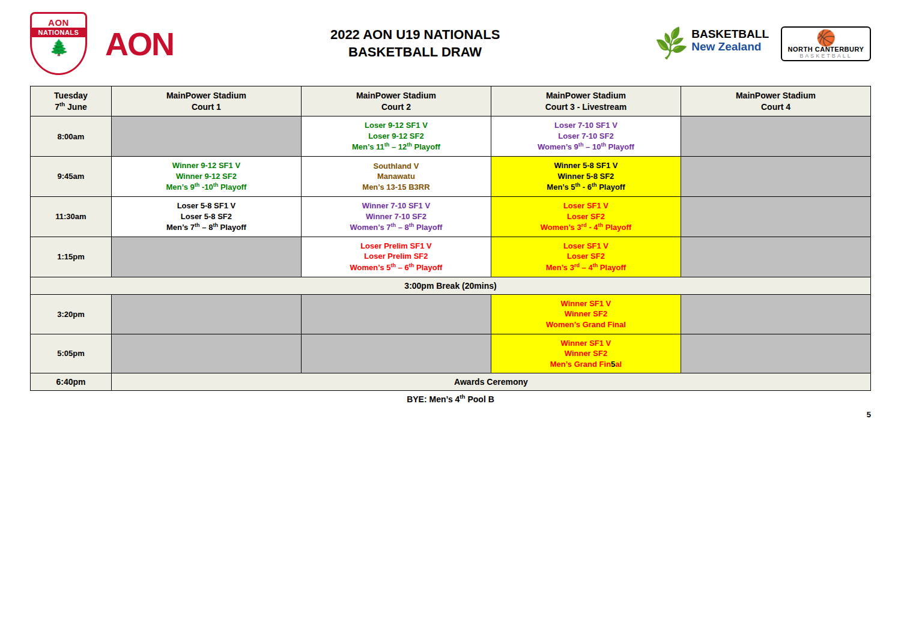AON
NATIONALS
🌲
AON
2022 AON U19 NATIONALS
BASKETBALL DRAW
🌿
BASKETBALL
New Zealand
🏀
NORTH CANTERBURY
BASKETBALL
| Tuesday 7 th June | MainPower Stadium Court 1 | MainPower Stadium Court 2 | MainPower Stadium Court 3 - Livestream | MainPower Stadium Court 4 |
| --- | --- | --- | --- | --- |
| 8:00am | | Loser 9-12 SF1 V Loser 9-12 SF2 Men’s 11 th – 12 th Playoff | Loser 7-10 SF1 V Loser 7-10 SF2 Women’s 9 th – 10 th Playoff | |
| 9:45am | Winner 9-12 SF1 V Winner 9-12 SF2 Men’s 9 th -10 th Playoff | Southland V Manawatu Men’s 13-15 B3RR | Winner 5-8 SF1 V Winner 5-8 SF2 Men’s 5 th - 6 th Playoff | |
| 11:30am | Loser 5-8 SF1 V Loser 5-8 SF2 Men’s 7 th – 8 th Playoff | Winner 7-10 SF1 V Winner 7-10 SF2 Women’s 7 th – 8 th Playoff | Loser SF1 V Loser SF2 Women’s 3 rd - 4 th Playoff | |
| 1:15pm | | Loser Prelim SF1 V Loser Prelim SF2 Women’s 5 th – 6 th Playoff | Loser SF1 V Loser SF2 Men’s 3 rd – 4 th Playoff | |
| 3:00pm Break (20mins) |
| 3:20pm | | | Winner SF1 V Winner SF2 Women’s Grand Final | |
| 5:05pm | | | Winner SF1 V Winner SF2 Men’s Grand Fin 5 al | |
| 6:40pm | Awards Ceremony |
BYE: Men’s 4th Pool B
5